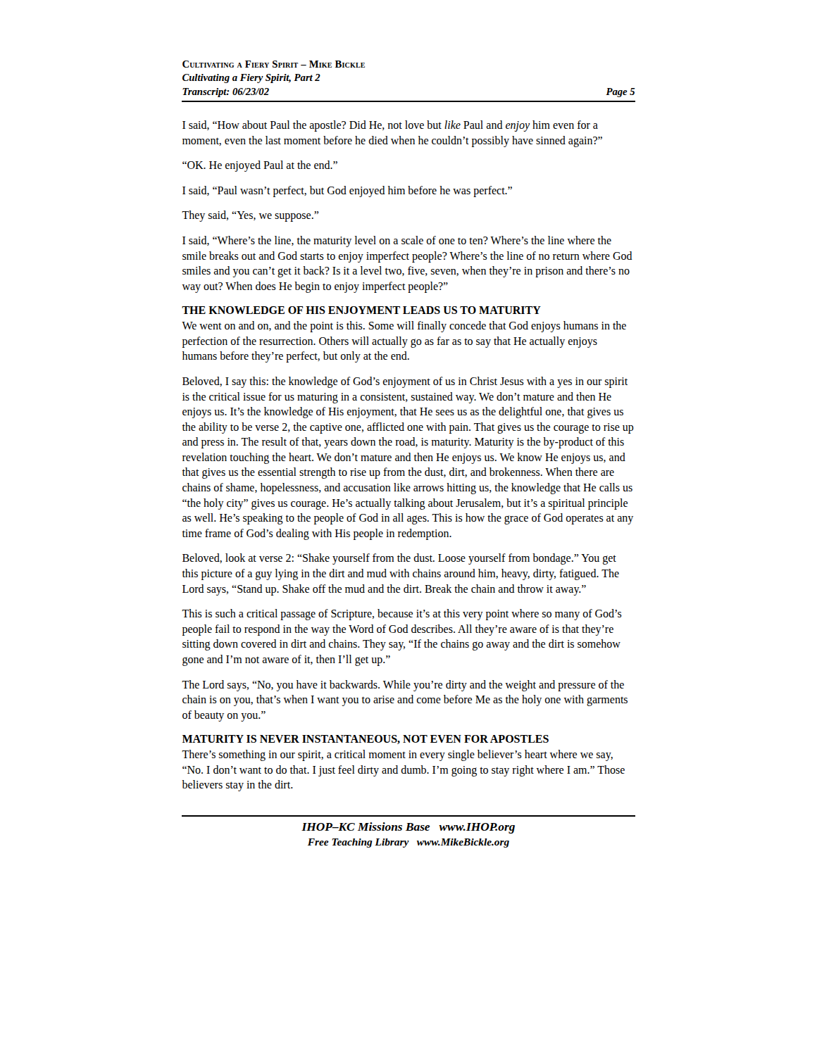Cultivating a Fiery Spirit – Mike Bickle
Cultivating a Fiery Spirit, Part 2
Transcript: 06/23/02 Page 5
I said, “How about Paul the apostle? Did He, not love but like Paul and enjoy him even for a moment, even the last moment before he died when he couldn’t possibly have sinned again?”
“OK. He enjoyed Paul at the end.”
I said, “Paul wasn’t perfect, but God enjoyed him before he was perfect.”
They said, “Yes, we suppose.”
I said, “Where’s the line, the maturity level on a scale of one to ten? Where’s the line where the smile breaks out and God starts to enjoy imperfect people? Where’s the line of no return where God smiles and you can’t get it back? Is it a level two, five, seven, when they’re in prison and there’s no way out? When does He begin to enjoy imperfect people?”
The knowledge of His enjoyment leads us to maturity
We went on and on, and the point is this. Some will finally concede that God enjoys humans in the perfection of the resurrection. Others will actually go as far as to say that He actually enjoys humans before they’re perfect, but only at the end.
Beloved, I say this: the knowledge of God’s enjoyment of us in Christ Jesus with a yes in our spirit is the critical issue for us maturing in a consistent, sustained way. We don’t mature and then He enjoys us. It’s the knowledge of His enjoyment, that He sees us as the delightful one, that gives us the ability to be verse 2, the captive one, afflicted one with pain. That gives us the courage to rise up and press in. The result of that, years down the road, is maturity. Maturity is the by-product of this revelation touching the heart. We don’t mature and then He enjoys us. We know He enjoys us, and that gives us the essential strength to rise up from the dust, dirt, and brokenness. When there are chains of shame, hopelessness, and accusation like arrows hitting us, the knowledge that He calls us “the holy city” gives us courage. He’s actually talking about Jerusalem, but it’s a spiritual principle as well. He’s speaking to the people of God in all ages. This is how the grace of God operates at any time frame of God’s dealing with His people in redemption.
Beloved, look at verse 2: “Shake yourself from the dust. Loose yourself from bondage.” You get this picture of a guy lying in the dirt and mud with chains around him, heavy, dirty, fatigued. The Lord says, “Stand up. Shake off the mud and the dirt. Break the chain and throw it away.”
This is such a critical passage of Scripture, because it’s at this very point where so many of God’s people fail to respond in the way the Word of God describes. All they’re aware of is that they’re sitting down covered in dirt and chains. They say, “If the chains go away and the dirt is somehow gone and I’m not aware of it, then I’ll get up.”
The Lord says, “No, you have it backwards. While you’re dirty and the weight and pressure of the chain is on you, that’s when I want you to arise and come before Me as the holy one with garments of beauty on you.”
Maturity is never instantaneous, not even for apostles
There’s something in our spirit, a critical moment in every single believer’s heart where we say, “No. I don’t want to do that. I just feel dirty and dumb. I’m going to stay right where I am.” Those believers stay in the dirt.
IHOP–KC Missions Base www.IHOP.org
Free Teaching Library www.MikeBickle.org